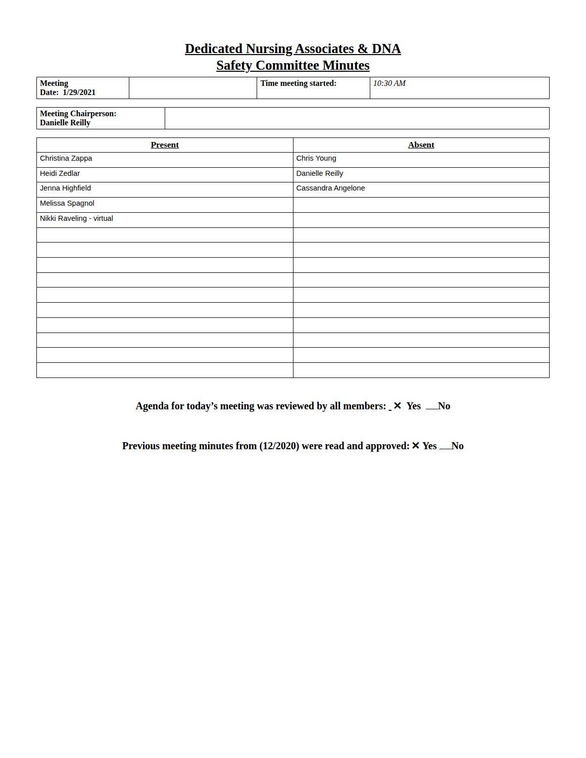Dedicated Nursing Associates & DNA
Safety Committee Minutes
| Meeting Date: 1/29/2021 | | Time meeting started: | 10:30 AM |
| Meeting Chairperson: Danielle Reilly | |
| Present | Absent |
| --- | --- |
| Christina Zappa | Chris Young |
| Heidi Zedlar | Danielle Reilly |
| Jenna Highfield | Cassandra Angelone |
| Melissa Spagnol | |
| Nikki Raveling - virtual | |
Agenda for today’s meeting was reviewed by all members: ✕ Yes No
Previous meeting minutes from (12/2020) were read and approved:✕Yes No